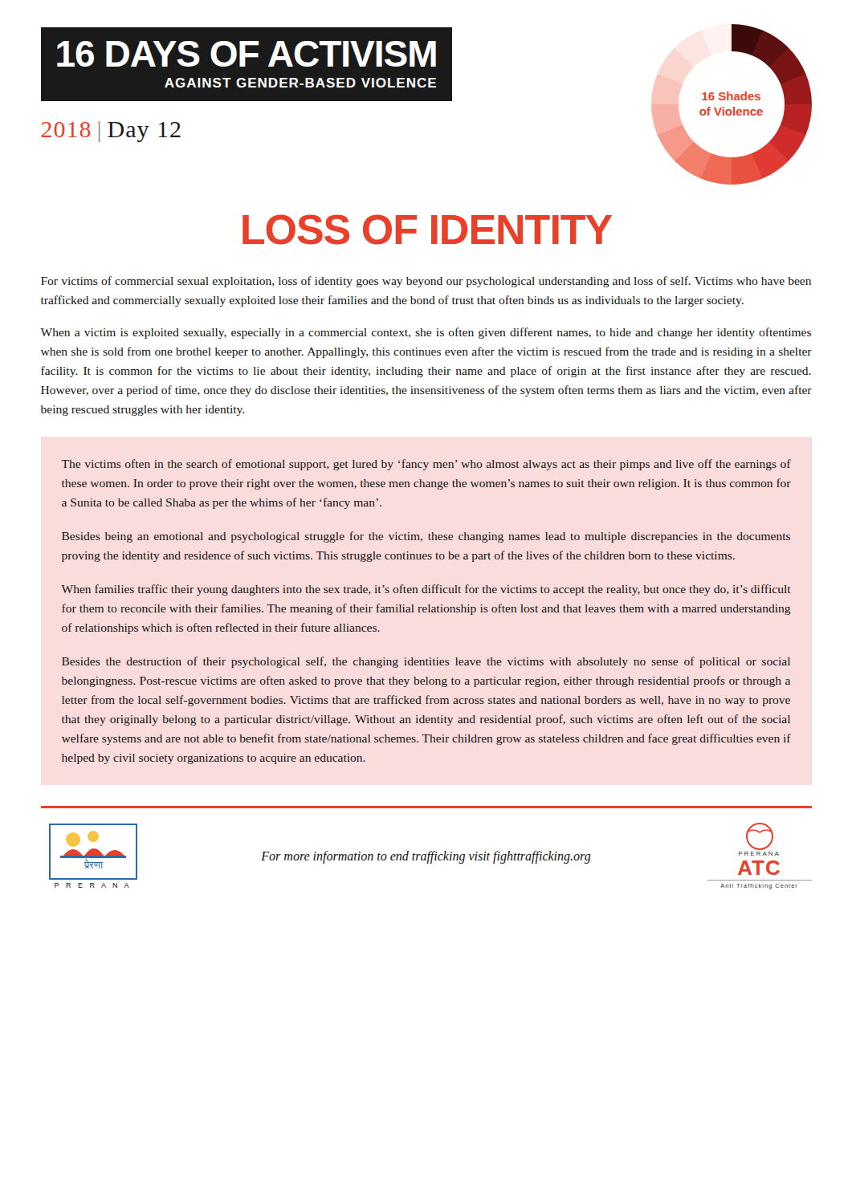16 Days of Activism
Against Gender-Based Violence
2018|Day 12
16 Shades of Violence
Loss of Identity
For victims of commercial sexual exploitation, loss of identity goes way beyond our psychological understanding and loss of self. Victims who have been trafficked and commercially sexually exploited lose their families and the bond of trust that often binds us as individuals to the larger society.
When a victim is exploited sexually, especially in a commercial context, she is often given different names, to hide and change her identity oftentimes when she is sold from one brothel keeper to another. Appallingly, this continues even after the victim is rescued from the trade and is residing in a shelter facility. It is common for the victims to lie about their identity, including their name and place of origin at the first instance after they are rescued. However, over a period of time, once they do disclose their identities, the insensitiveness of the system often terms them as liars and the victim, even after being rescued struggles with her identity.
The victims often in the search of emotional support, get lured by ‘fancy men’ who almost always act as their pimps and live off the earnings of these women. In order to prove their right over the women, these men change the women’s names to suit their own religion. It is thus common for a Sunita to be called Shaba as per the whims of her ‘fancy man’.
Besides being an emotional and psychological struggle for the victim, these changing names lead to multiple discrepancies in the documents proving the identity and residence of such victims. This struggle continues to be a part of the lives of the children born to these victims.
When families traffic their young daughters into the sex trade, it’s often difficult for the victims to accept the reality, but once they do, it’s difficult for them to reconcile with their families. The meaning of their familial relationship is often lost and that leaves them with a marred understanding of relationships which is often reflected in their future alliances.
Besides the destruction of their psychological self, the changing identities leave the victims with absolutely no sense of political or social belongingness. Post-rescue victims are often asked to prove that they belong to a particular region, either through residential proofs or through a letter from the local self-government bodies. Victims that are trafficked from across states and national borders as well, have in no way to prove that they originally belong to a particular district/village. Without an identity and residential proof, such victims are often left out of the social welfare systems and are not able to benefit from state/national schemes. Their children grow as stateless children and face great difficulties even if helped by civil society organizations to acquire an education.
प्रेरणा
P R E R A N A
For more information to end trafficking visit fighttrafficking.org
PRERANA
ATC
Anti Trafficking Center